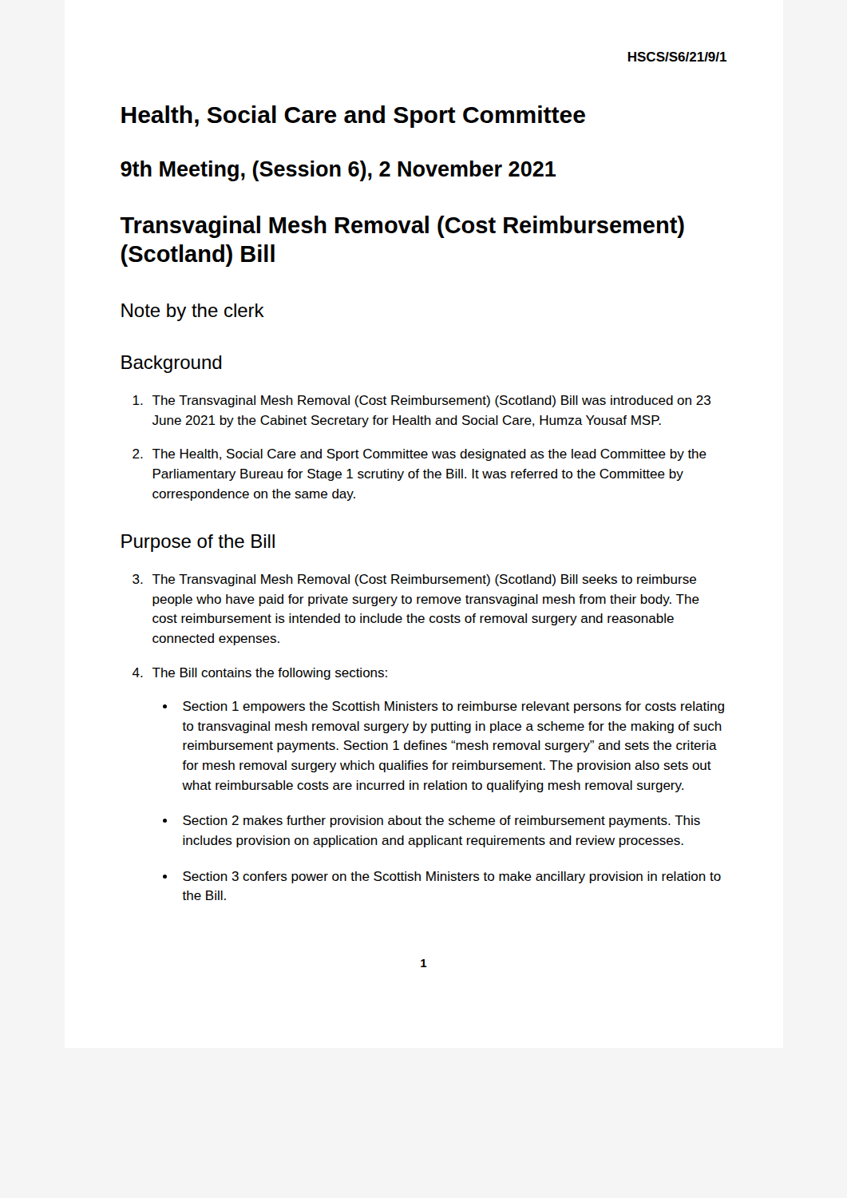HSCS/S6/21/9/1
Health, Social Care and Sport Committee
9th Meeting, (Session 6), 2 November 2021
Transvaginal Mesh Removal (Cost Reimbursement) (Scotland) Bill
Note by the clerk
Background
The Transvaginal Mesh Removal (Cost Reimbursement) (Scotland) Bill was introduced on 23 June 2021 by the Cabinet Secretary for Health and Social Care, Humza Yousaf MSP.
The Health, Social Care and Sport Committee was designated as the lead Committee by the Parliamentary Bureau for Stage 1 scrutiny of the Bill. It was referred to the Committee by correspondence on the same day.
Purpose of the Bill
The Transvaginal Mesh Removal (Cost Reimbursement) (Scotland) Bill seeks to reimburse people who have paid for private surgery to remove transvaginal mesh from their body. The cost reimbursement is intended to include the costs of removal surgery and reasonable connected expenses.
The Bill contains the following sections:
Section 1 empowers the Scottish Ministers to reimburse relevant persons for costs relating to transvaginal mesh removal surgery by putting in place a scheme for the making of such reimbursement payments. Section 1 defines “mesh removal surgery” and sets the criteria for mesh removal surgery which qualifies for reimbursement. The provision also sets out what reimbursable costs are incurred in relation to qualifying mesh removal surgery.
Section 2 makes further provision about the scheme of reimbursement payments. This includes provision on application and applicant requirements and review processes.
Section 3 confers power on the Scottish Ministers to make ancillary provision in relation to the Bill.
1